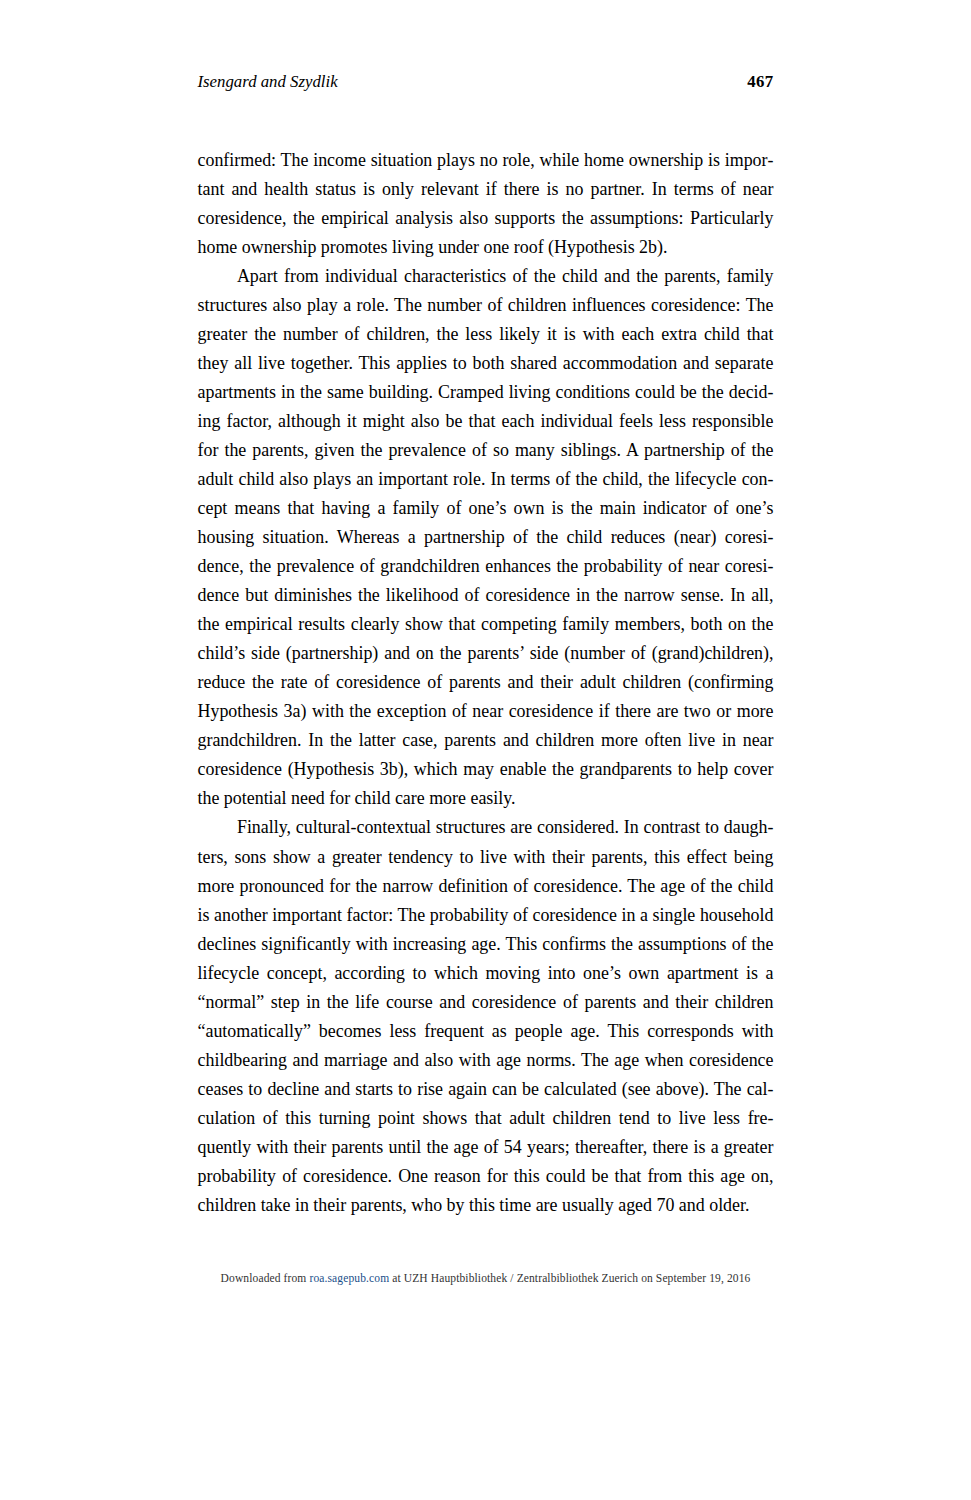Isengard and Szydlik 467
confirmed: The income situation plays no role, while home ownership is important and health status is only relevant if there is no partner. In terms of near coresidence, the empirical analysis also supports the assumptions: Particularly home ownership promotes living under one roof (Hypothesis 2b).
Apart from individual characteristics of the child and the parents, family structures also play a role. The number of children influences coresidence: The greater the number of children, the less likely it is with each extra child that they all live together. This applies to both shared accommodation and separate apartments in the same building. Cramped living conditions could be the deciding factor, although it might also be that each individual feels less responsible for the parents, given the prevalence of so many siblings. A partnership of the adult child also plays an important role. In terms of the child, the lifecycle concept means that having a family of one’s own is the main indicator of one’s housing situation. Whereas a partnership of the child reduces (near) coresidence, the prevalence of grandchildren enhances the probability of near coresidence but diminishes the likelihood of coresidence in the narrow sense. In all, the empirical results clearly show that competing family members, both on the child’s side (partnership) and on the parents’ side (number of (grand)children), reduce the rate of coresidence of parents and their adult children (confirming Hypothesis 3a) with the exception of near coresidence if there are two or more grandchildren. In the latter case, parents and children more often live in near coresidence (Hypothesis 3b), which may enable the grandparents to help cover the potential need for child care more easily.
Finally, cultural-contextual structures are considered. In contrast to daughters, sons show a greater tendency to live with their parents, this effect being more pronounced for the narrow definition of coresidence. The age of the child is another important factor: The probability of coresidence in a single household declines significantly with increasing age. This confirms the assumptions of the lifecycle concept, according to which moving into one’s own apartment is a “normal” step in the life course and coresidence of parents and their children “automatically” becomes less frequent as people age. This corresponds with childbearing and marriage and also with age norms. The age when coresidence ceases to decline and starts to rise again can be calculated (see above). The calculation of this turning point shows that adult children tend to live less frequently with their parents until the age of 54 years; thereafter, there is a greater probability of coresidence. One reason for this could be that from this age on, children take in their parents, who by this time are usually aged 70 and older.
Downloaded from roa.sagepub.com at UZH Hauptbibliothek / Zentralbibliothek Zuerich on September 19, 2016